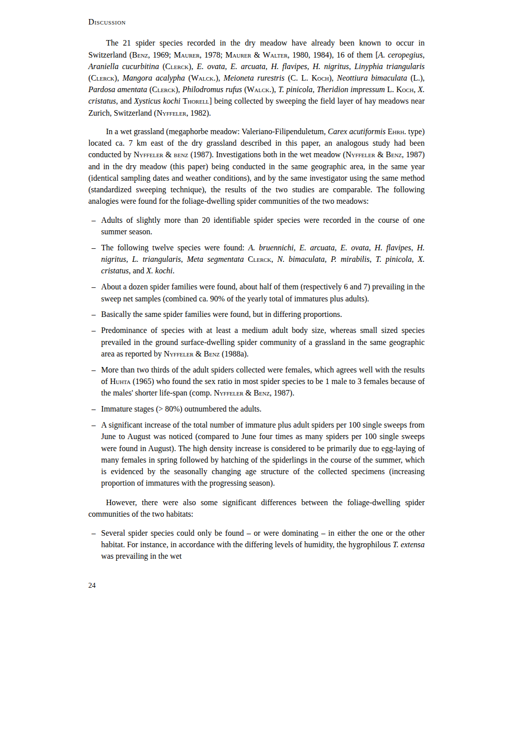Discussion
The 21 spider species recorded in the dry meadow have already been known to occur in Switzerland (Benz, 1969; Maurer, 1978; Maurer & Walter, 1980, 1984), 16 of them [A. ceropegius, Araniella cucurbitina (Clerck), E. ovata, E. arcuata, H. flavipes, H. nigritus, Linyphia triangularis (Clerck), Mangora acalypha (Walck.), Meioneta rurestris (C. L. Koch), Neottiura bimaculata (L.), Pardosa amentata (Clerck), Philodromus rufus (Walck.), T. pinicola, Theridion impressum L. Koch, X. cristatus, and Xysticus kochi Thorell] being collected by sweeping the field layer of hay meadows near Zurich, Switzerland (Nyffeler, 1982).
In a wet grassland (megaphorbe meadow: Valeriano-Filipenduletum, Carex acutiformis Ehrh. type) located ca. 7 km east of the dry grassland described in this paper, an analogous study had been conducted by Nyffeler & benz (1987). Investigations both in the wet meadow (Nyffeler & Benz, 1987) and in the dry meadow (this paper) being conducted in the same geographic area, in the same year (identical sampling dates and weather conditions), and by the same investigator using the same method (standardized sweeping technique), the results of the two studies are comparable. The following analogies were found for the foliage-dwelling spider communities of the two meadows:
Adults of slightly more than 20 identifiable spider species were recorded in the course of one summer season.
The following twelve species were found: A. bruennichi, E. arcuata, E. ovata, H. flavipes, H. nigritus, L. triangularis, Meta segmentata Clerck, N. bimaculata, P. mirabilis, T. pinicola, X. cristatus, and X. kochi.
About a dozen spider families were found, about half of them (respectively 6 and 7) prevailing in the sweep net samples (combined ca. 90% of the yearly total of immatures plus adults).
Basically the same spider families were found, but in differing proportions.
Predominance of species with at least a medium adult body size, whereas small sized species prevailed in the ground surface-dwelling spider community of a grassland in the same geographic area as reported by Nyffeler & Benz (1988a).
More than two thirds of the adult spiders collected were females, which agrees well with the results of Huhta (1965) who found the sex ratio in most spider species to be 1 male to 3 females because of the males' shorter life-span (comp. Nyffeler & Benz, 1987).
Immature stages (> 80%) outnumbered the adults.
A significant increase of the total number of immature plus adult spiders per 100 single sweeps from June to August was noticed (compared to June four times as many spiders per 100 single sweeps were found in August). The high density increase is considered to be primarily due to egg-laying of many females in spring followed by hatching of the spiderlings in the course of the summer, which is evidenced by the seasonally changing age structure of the collected specimens (increasing proportion of immatures with the progressing season).
However, there were also some significant differences between the foliage-dwelling spider communities of the two habitats:
Several spider species could only be found – or were dominating – in either the one or the other habitat. For instance, in accordance with the differing levels of humidity, the hygrophilous T. extensa was prevailing in the wet
24